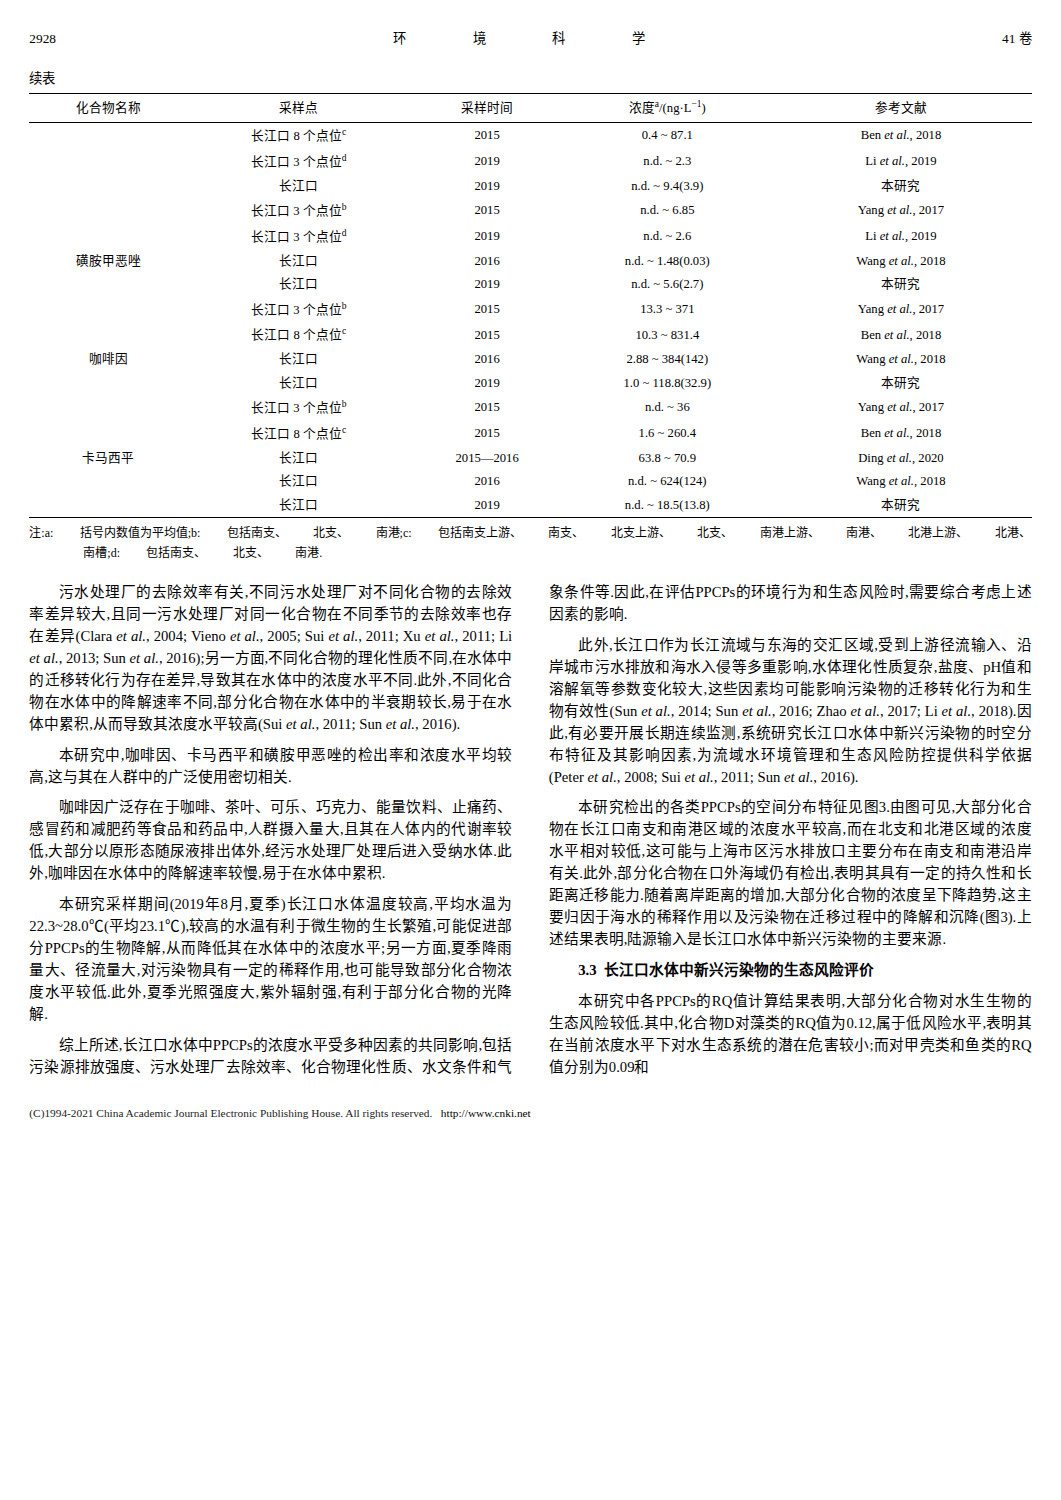2928 环 境 科 学 41 卷
续表
| 化合物名称 | 采样点 | 采样时间 | 浓度 a /(ng·L −1 ) | 参考文献 |
| --- | --- | --- | --- | --- |
| | 长江口 8 个点位 c | 2015 | 0.4 ~ 87.1 | Ben et al. , 2018 |
| | 长江口 3 个点位 d | 2019 | n.d. ~ 2.3 | Li et al. , 2019 |
| | 长江口 | 2019 | n.d. ~ 9.4(3.9) | 本研究 |
| | 长江口 3 个点位 b | 2015 | n.d. ~ 6.85 | Yang et al. , 2017 |
| | 长江口 3 个点位 d | 2019 | n.d. ~ 2.6 | Li et al. , 2019 |
| 磺胺甲恶唑 | 长江口 | 2016 | n.d. ~ 1.48(0.03) | Wang et al. , 2018 |
| | 长江口 | 2019 | n.d. ~ 5.6(2.7) | 本研究 |
| | 长江口 3 个点位 b | 2015 | 13.3 ~ 371 | Yang et al. , 2017 |
| | 长江口 8 个点位 c | 2015 | 10.3 ~ 831.4 | Ben et al. , 2018 |
| 咖啡因 | 长江口 | 2016 | 2.88 ~ 384(142) | Wang et al. , 2018 |
| | 长江口 | 2019 | 1.0 ~ 118.8(32.9) | 本研究 |
| | 长江口 3 个点位 b | 2015 | n.d. ~ 36 | Yang et al. , 2017 |
| | 长江口 8 个点位 c | 2015 | 1.6 ~ 260.4 | Ben et al. , 2018 |
| 卡马西平 | 长江口 | 2015—2016 | 63.8 ~ 70.9 | Ding et al. , 2020 |
| | 长江口 | 2016 | n.d. ~ 624(124) | Wang et al. , 2018 |
| | 长江口 | 2019 | n.d. ~ 18.5(13.8) | 本研究 |
注:a: 括号内数值为平均值;b: 包括南支、 北支、 南港;c: 包括南支上游、 南支、 北支上游、 北支、 南港上游、 南港、 北港上游、 北港、
南槽;d: 包括南支、 北支、 南港.
污水处理厂的去除效率有关,不同污水处理厂对不同化合物的去除效率差异较大,且同一污水处理厂对同一化合物在不同季节的去除效率也存在差异(Clara et al., 2004; Vieno et al., 2005; Sui et al., 2011; Xu et al., 2011; Li et al., 2013; Sun et al., 2016);另一方面,不同化合物的理化性质不同,在水体中的迁移转化行为存在差异,导致其在水体中的浓度水平不同.此外,不同化合物在水体中的降解速率不同,部分化合物在水体中的半衰期较长,易于在水体中累积,从而导致其浓度水平较高(Sui et al., 2011; Sun et al., 2016).
本研究中,咖啡因、卡马西平和磺胺甲恶唑的检出率和浓度水平均较高,这与其在人群中的广泛使用密切相关.
咖啡因广泛存在于咖啡、茶叶、可乐、巧克力、能量饮料、止痛药、感冒药和减肥药等食品和药品中,人群摄入量大,且其在人体内的代谢率较低,大部分以原形态随尿液排出体外,经污水处理厂处理后进入受纳水体.此外,咖啡因在水体中的降解速率较慢,易于在水体中累积.
本研究采样期间(2019年8月,夏季)长江口水体温度较高,平均水温为22.3~28.0℃(平均23.1℃),较高的水温有利于微生物的生长繁殖,可能促进部分PPCPs的生物降解,从而降低其在水体中的浓度水平;另一方面,夏季降雨量大、径流量大,对污染物具有一定的稀释作用,也可能导致部分化合物浓度水平较低.此外,夏季光照强度大,紫外辐射强,有利于部分化合物的光降解.
综上所述,长江口水体中PPCPs的浓度水平受多种因素的共同影响,包括污染源排放强度、污水处理厂去除效率、化合物理化性质、水文条件和气象条件等.因此,在评估PPCPs的环境行为和生态风险时,需要综合考虑上述因素的影响.
此外,长江口作为长江流域与东海的交汇区域,受到上游径流输入、沿岸城市污水排放和海水入侵等多重影响,水体理化性质复杂,盐度、pH值和溶解氧等参数变化较大,这些因素均可能影响污染物的迁移转化行为和生物有效性(Sun et al., 2014; Sun et al., 2016; Zhao et al., 2017; Li et al., 2018).因此,有必要开展长期连续监测,系统研究长江口水体中新兴污染物的时空分布特征及其影响因素,为流域水环境管理和生态风险防控提供科学依据(Peter et al., 2008; Sui et al., 2011; Sun et al., 2016).
本研究检出的各类PPCPs的空间分布特征见图3.由图可见,大部分化合物在长江口南支和南港区域的浓度水平较高,而在北支和北港区域的浓度水平相对较低,这可能与上海市区污水排放口主要分布在南支和南港沿岸有关.此外,部分化合物在口外海域仍有检出,表明其具有一定的持久性和长距离迁移能力.随着离岸距离的增加,大部分化合物的浓度呈下降趋势,这主要归因于海水的稀释作用以及污染物在迁移过程中的降解和沉降(图3).上述结果表明,陆源输入是长江口水体中新兴污染物的主要来源.
3.3 长江口水体中新兴污染物的生态风险评价
本研究中各PPCPs的RQ值计算结果表明,大部分化合物对水生生物的生态风险较低.其中,化合物D对藻类的RQ值为0.12,属于低风险水平,表明其在当前浓度水平下对水生态系统的潜在危害较小;而对甲壳类和鱼类的RQ值分别为0.09和
(C)1994-2021 China Academic Journal Electronic Publishing House. All rights reserved. http://www.cnki.net